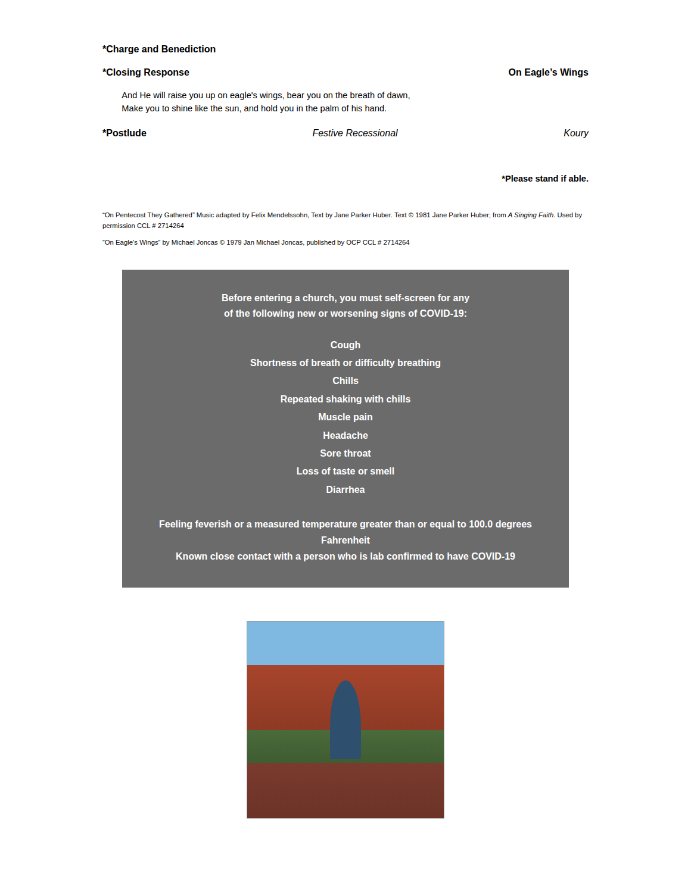*Charge and Benediction
*Closing Response On Eagle’s Wings
And He will raise you up on eagle's wings, bear you on the breath of dawn,
Make you to shine like the sun, and hold you in the palm of his hand.
*Postlude Koury
Festive Recessional
*Please stand if able.
“On Pentecost They Gathered” Music adapted by Felix Mendelssohn, Text by Jane Parker Huber. Text © 1981 Jane Parker Huber; from A Singing Faith. Used by permission CCL # 2714264
“On Eagle’s Wings” by Michael Joncas © 1979 Jan Michael Joncas, published by OCP CCL # 2714264
Before entering a church, you must self-screen for any
of the following new or worsening signs of COVID-19:
Cough
Shortness of breath or difficulty breathing
Chills
Repeated shaking with chills
Muscle pain
Headache
Sore throat
Loss of taste or smell
Diarrhea
Feeling feverish or a measured temperature greater than or equal to 100.0 degrees Fahrenheit
Known close contact with a person who is lab confirmed to have COVID-19